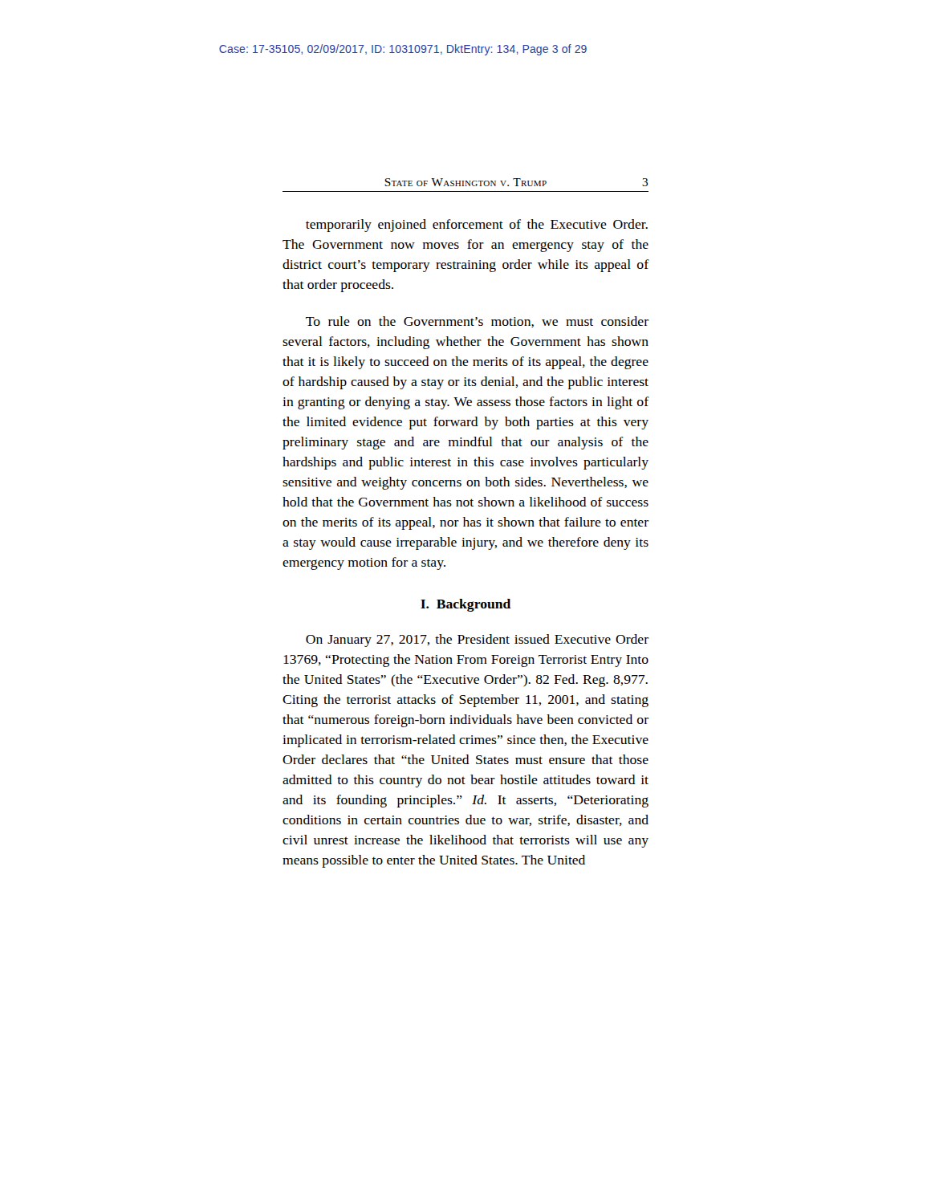Case: 17-35105, 02/09/2017, ID: 10310971, DktEntry: 134, Page 3 of 29
State of Washington v. Trump 3
temporarily enjoined enforcement of the Executive Order. The Government now moves for an emergency stay of the district court’s temporary restraining order while its appeal of that order proceeds.
To rule on the Government’s motion, we must consider several factors, including whether the Government has shown that it is likely to succeed on the merits of its appeal, the degree of hardship caused by a stay or its denial, and the public interest in granting or denying a stay. We assess those factors in light of the limited evidence put forward by both parties at this very preliminary stage and are mindful that our analysis of the hardships and public interest in this case involves particularly sensitive and weighty concerns on both sides. Nevertheless, we hold that the Government has not shown a likelihood of success on the merits of its appeal, nor has it shown that failure to enter a stay would cause irreparable injury, and we therefore deny its emergency motion for a stay.
I. Background
On January 27, 2017, the President issued Executive Order 13769, “Protecting the Nation From Foreign Terrorist Entry Into the United States” (the “Executive Order”). 82 Fed. Reg. 8,977. Citing the terrorist attacks of September 11, 2001, and stating that “numerous foreign-born individuals have been convicted or implicated in terrorism-related crimes” since then, the Executive Order declares that “the United States must ensure that those admitted to this country do not bear hostile attitudes toward it and its founding principles.” Id. It asserts, “Deteriorating conditions in certain countries due to war, strife, disaster, and civil unrest increase the likelihood that terrorists will use any means possible to enter the United States. The United